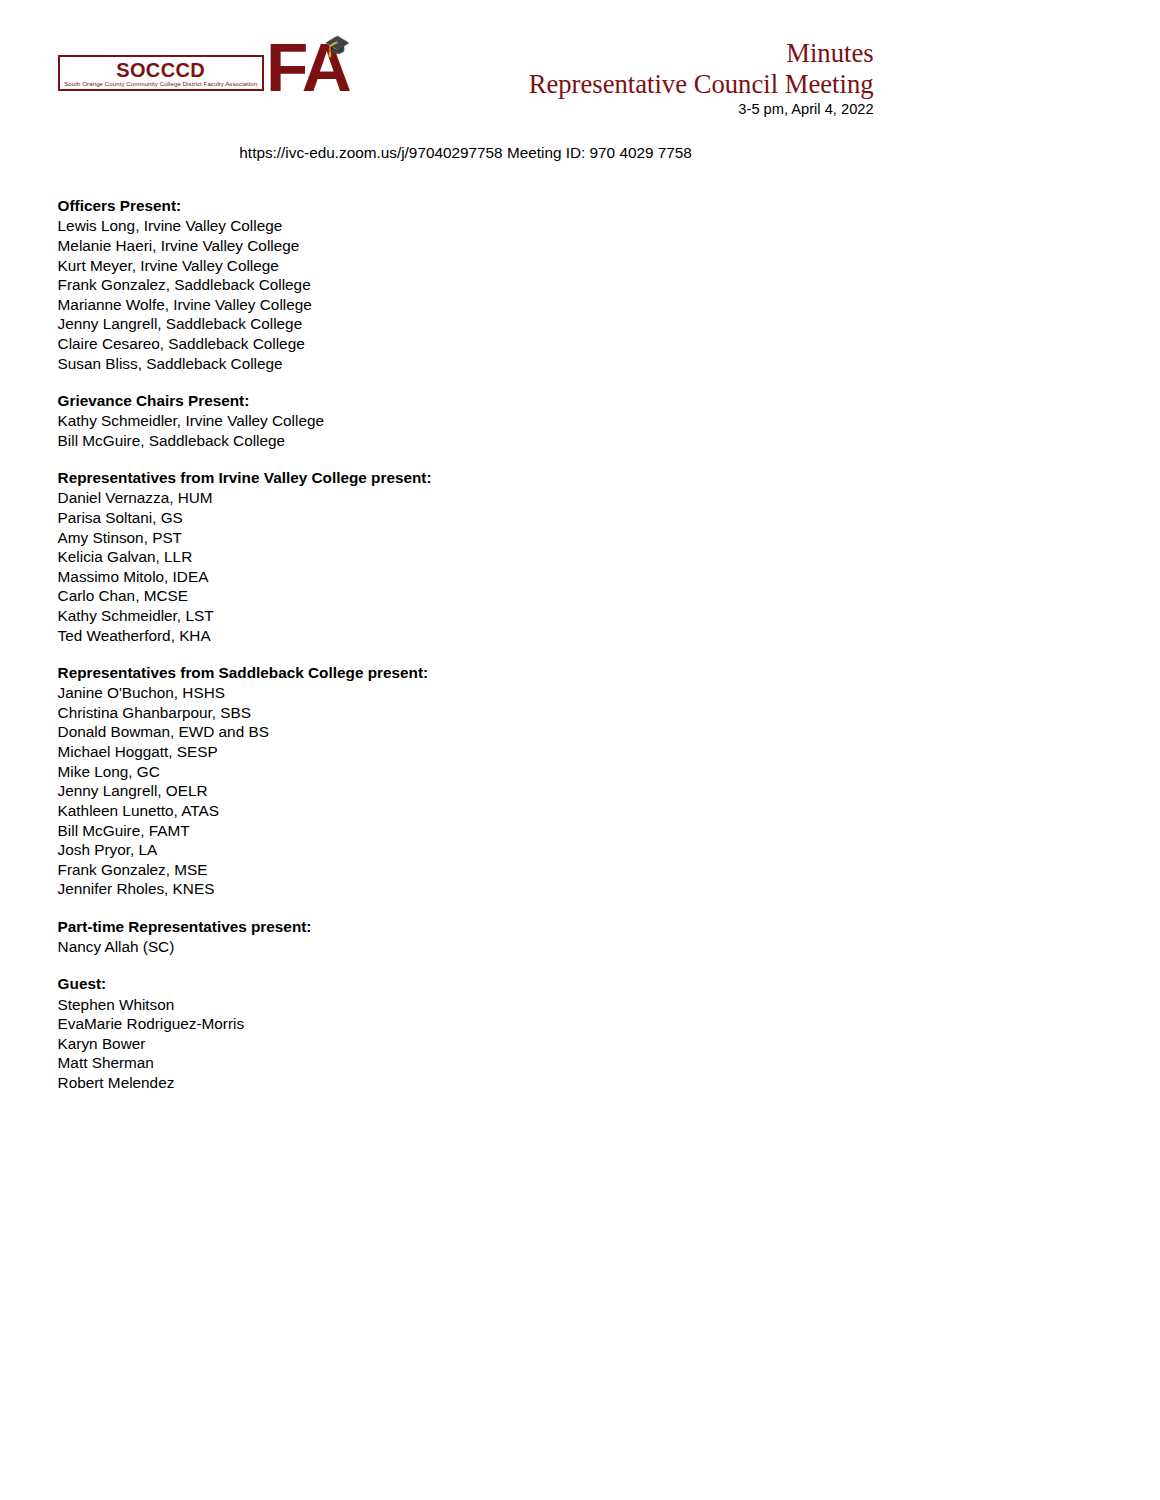SOCCCD South Orange County Community College District Faculty Association
FA🎓
Minutes Representative Council Meeting 3-5 pm, April 4, 2022
https://ivc-edu.zoom.us/j/97040297758 Meeting ID: 970 4029 7758
Officers Present:
Lewis Long, Irvine Valley College
Melanie Haeri, Irvine Valley College
Kurt Meyer, Irvine Valley College
Frank Gonzalez, Saddleback College
Marianne Wolfe, Irvine Valley College
Jenny Langrell, Saddleback College
Claire Cesareo, Saddleback College
Susan Bliss, Saddleback College
Grievance Chairs Present:
Kathy Schmeidler, Irvine Valley College
Bill McGuire, Saddleback College
Representatives from Irvine Valley College present:
Daniel Vernazza, HUM
Parisa Soltani, GS
Amy Stinson, PST
Kelicia Galvan, LLR
Massimo Mitolo, IDEA
Carlo Chan, MCSE
Kathy Schmeidler, LST
Ted Weatherford, KHA
Representatives from Saddleback College present:
Janine O'Buchon, HSHS
Christina Ghanbarpour, SBS
Donald Bowman, EWD and BS
Michael Hoggatt, SESP
Mike Long, GC
Jenny Langrell, OELR
Kathleen Lunetto, ATAS
Bill McGuire, FAMT
Josh Pryor, LA
Frank Gonzalez, MSE
Jennifer Rholes, KNES
Part-time Representatives present:
Nancy Allah (SC)
Guest:
Stephen Whitson
EvaMarie Rodriguez-Morris
Karyn Bower
Matt Sherman
Robert Melendez